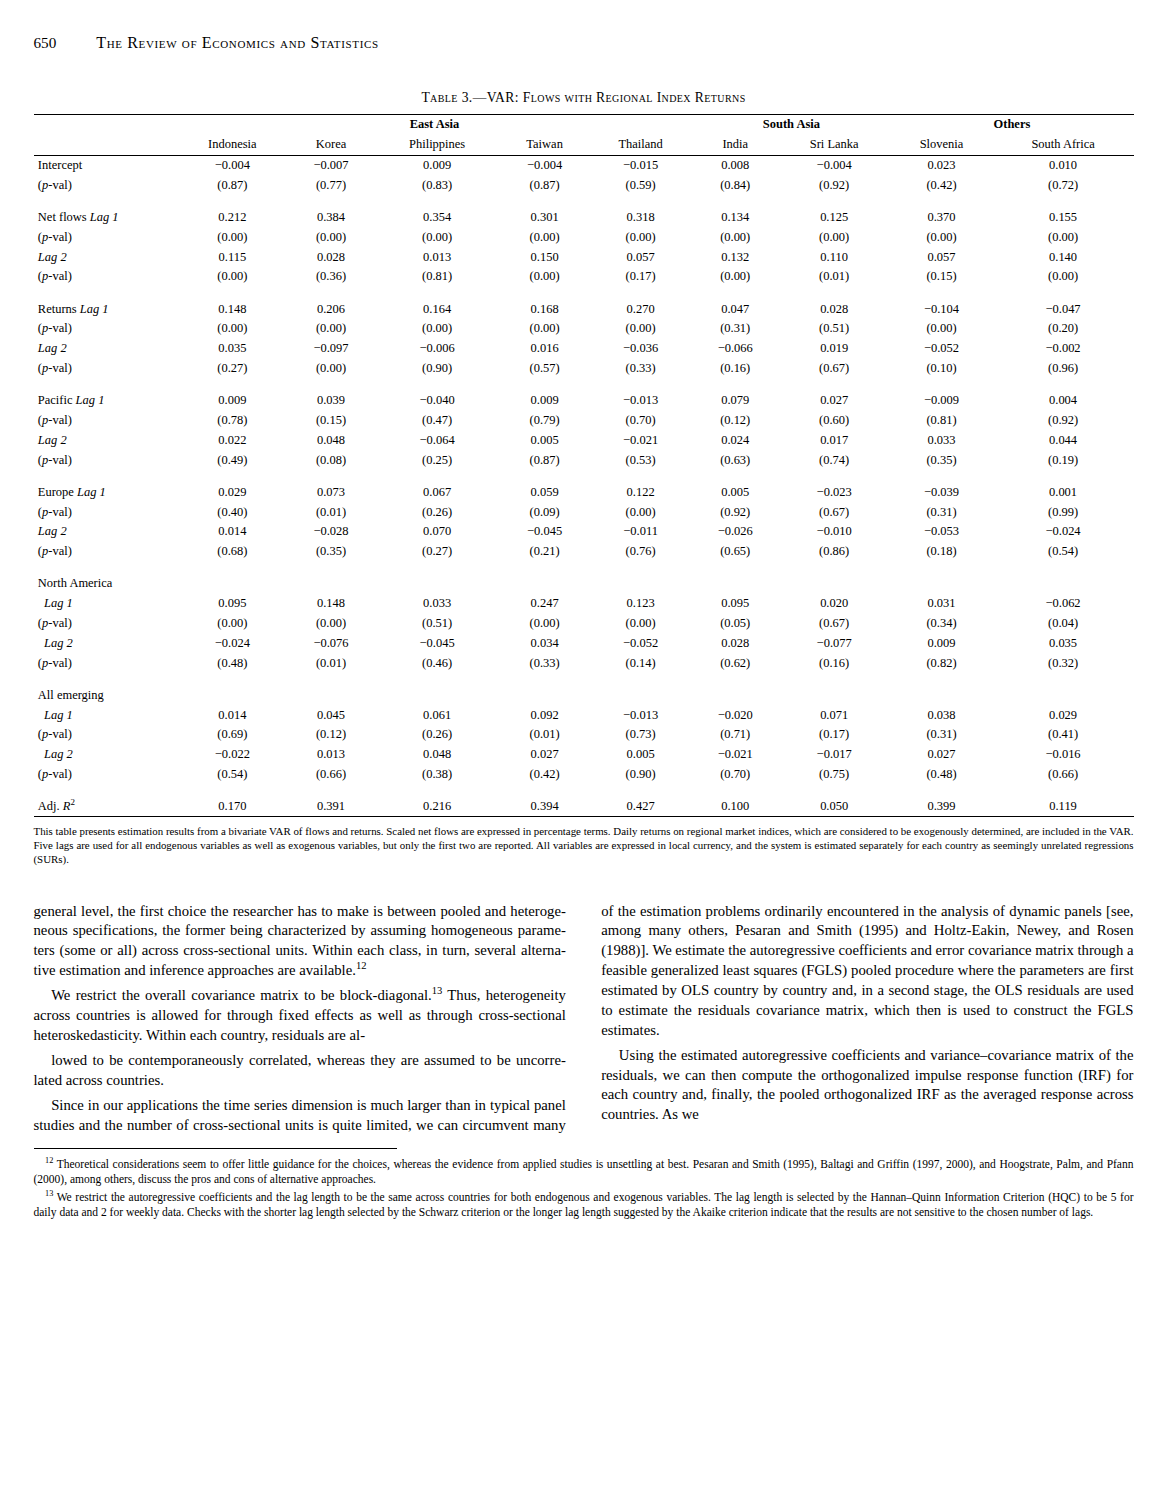650 The Review of Economics and Statistics
Table 3.—VAR: Flows with Regional Index Returns
| | East Asia | South Asia | Others |
| --- | --- | --- | --- |
| | Indonesia | Korea | Philippines | Taiwan | Thailand | India | Sri Lanka | Slovenia | South Africa |
| Intercept | −0.004 | −0.007 | 0.009 | −0.004 | −0.015 | 0.008 | −0.004 | 0.023 | 0.010 |
| ( p -val) | (0.87) | (0.77) | (0.83) | (0.87) | (0.59) | (0.84) | (0.92) | (0.42) | (0.72) |
| Net flows Lag 1 | 0.212 | 0.384 | 0.354 | 0.301 | 0.318 | 0.134 | 0.125 | 0.370 | 0.155 |
| ( p -val) | (0.00) | (0.00) | (0.00) | (0.00) | (0.00) | (0.00) | (0.00) | (0.00) | (0.00) |
| Lag 2 | 0.115 | 0.028 | 0.013 | 0.150 | 0.057 | 0.132 | 0.110 | 0.057 | 0.140 |
| ( p -val) | (0.00) | (0.36) | (0.81) | (0.00) | (0.17) | (0.00) | (0.01) | (0.15) | (0.00) |
| Returns Lag 1 | 0.148 | 0.206 | 0.164 | 0.168 | 0.270 | 0.047 | 0.028 | −0.104 | −0.047 |
| ( p -val) | (0.00) | (0.00) | (0.00) | (0.00) | (0.00) | (0.31) | (0.51) | (0.00) | (0.20) |
| Lag 2 | 0.035 | −0.097 | −0.006 | 0.016 | −0.036 | −0.066 | 0.019 | −0.052 | −0.002 |
| ( p -val) | (0.27) | (0.00) | (0.90) | (0.57) | (0.33) | (0.16) | (0.67) | (0.10) | (0.96) |
| Pacific Lag 1 | 0.009 | 0.039 | −0.040 | 0.009 | −0.013 | 0.079 | 0.027 | −0.009 | 0.004 |
| ( p -val) | (0.78) | (0.15) | (0.47) | (0.79) | (0.70) | (0.12) | (0.60) | (0.81) | (0.92) |
| Lag 2 | 0.022 | 0.048 | −0.064 | 0.005 | −0.021 | 0.024 | 0.017 | 0.033 | 0.044 |
| ( p -val) | (0.49) | (0.08) | (0.25) | (0.87) | (0.53) | (0.63) | (0.74) | (0.35) | (0.19) |
| Europe Lag 1 | 0.029 | 0.073 | 0.067 | 0.059 | 0.122 | 0.005 | −0.023 | −0.039 | 0.001 |
| ( p -val) | (0.40) | (0.01) | (0.26) | (0.09) | (0.00) | (0.92) | (0.67) | (0.31) | (0.99) |
| Lag 2 | 0.014 | −0.028 | 0.070 | −0.045 | −0.011 | −0.026 | −0.010 | −0.053 | −0.024 |
| ( p -val) | (0.68) | (0.35) | (0.27) | (0.21) | (0.76) | (0.65) | (0.86) | (0.18) | (0.54) |
| North America | | | | | | | | | |
| Lag 1 | 0.095 | 0.148 | 0.033 | 0.247 | 0.123 | 0.095 | 0.020 | 0.031 | −0.062 |
| ( p -val) | (0.00) | (0.00) | (0.51) | (0.00) | (0.00) | (0.05) | (0.67) | (0.34) | (0.04) |
| Lag 2 | −0.024 | −0.076 | −0.045 | 0.034 | −0.052 | 0.028 | −0.077 | 0.009 | 0.035 |
| ( p -val) | (0.48) | (0.01) | (0.46) | (0.33) | (0.14) | (0.62) | (0.16) | (0.82) | (0.32) |
| All emerging | | | | | | | | | |
| Lag 1 | 0.014 | 0.045 | 0.061 | 0.092 | −0.013 | −0.020 | 0.071 | 0.038 | 0.029 |
| ( p -val) | (0.69) | (0.12) | (0.26) | (0.01) | (0.73) | (0.71) | (0.17) | (0.31) | (0.41) |
| Lag 2 | −0.022 | 0.013 | 0.048 | 0.027 | 0.005 | −0.021 | −0.017 | 0.027 | −0.016 |
| ( p -val) | (0.54) | (0.66) | (0.38) | (0.42) | (0.90) | (0.70) | (0.75) | (0.48) | (0.66) |
| Adj. R 2 | 0.170 | 0.391 | 0.216 | 0.394 | 0.427 | 0.100 | 0.050 | 0.399 | 0.119 |
This table presents estimation results from a bivariate VAR of flows and returns. Scaled net flows are expressed in percentage terms. Daily returns on regional market indices, which are considered to be exogenously determined, are included in the VAR. Five lags are used for all endogenous variables as well as exogenous variables, but only the first two are reported. All variables are expressed in local currency, and the system is estimated separately for each country as seemingly unrelated regressions (SURs).
general level, the first choice the researcher has to make is between pooled and heterogeneous specifications, the former being characterized by assuming homogeneous parameters (some or all) across cross-sectional units. Within each class, in turn, several alternative estimation and inference approaches are available.12
We restrict the overall covariance matrix to be block-diagonal.13 Thus, heterogeneity across countries is allowed for through fixed effects as well as through cross-sectional heteroskedasticity. Within each country, residuals are al-
lowed to be contemporaneously correlated, whereas they are assumed to be uncorrelated across countries.
Since in our applications the time series dimension is much larger than in typical panel studies and the number of cross-sectional units is quite limited, we can circumvent many of the estimation problems ordinarily encountered in the analysis of dynamic panels [see, among many others, Pesaran and Smith (1995) and Holtz-Eakin, Newey, and Rosen (1988)]. We estimate the autoregressive coefficients and error covariance matrix through a feasible generalized least squares (FGLS) pooled procedure where the parameters are first estimated by OLS country by country and, in a second stage, the OLS residuals are used to estimate the residuals covariance matrix, which then is used to construct the FGLS estimates.
Using the estimated autoregressive coefficients and variance–covariance matrix of the residuals, we can then compute the orthogonalized impulse response function (IRF) for each country and, finally, the pooled orthogonalized IRF as the averaged response across countries. As we
12 Theoretical considerations seem to offer little guidance for the choices, whereas the evidence from applied studies is unsettling at best. Pesaran and Smith (1995), Baltagi and Griffin (1997, 2000), and Hoogstrate, Palm, and Pfann (2000), among others, discuss the pros and cons of alternative approaches.
13 We restrict the autoregressive coefficients and the lag length to be the same across countries for both endogenous and exogenous variables. The lag length is selected by the Hannan–Quinn Information Criterion (HQC) to be 5 for daily data and 2 for weekly data. Checks with the shorter lag length selected by the Schwarz criterion or the longer lag length suggested by the Akaike criterion indicate that the results are not sensitive to the chosen number of lags.